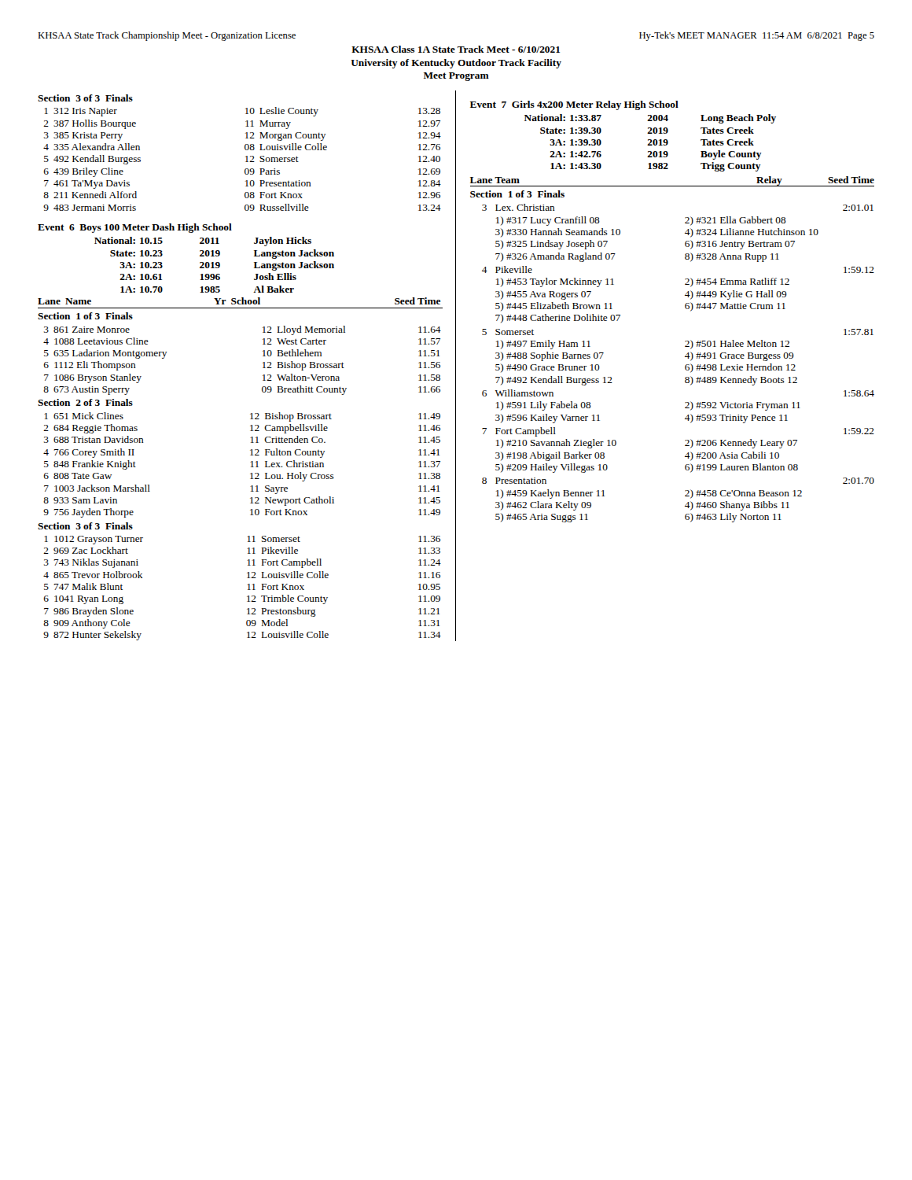KHSAA State Track Championship Meet - Organization License Hy-Tek's MEET MANAGER 11:54 AM 6/8/2021 Page 5
KHSAA Class 1A State Track Meet - 6/10/2021
University of Kentucky Outdoor Track Facility
Meet Program
Section 3 of 3 Finals
| 1 | 312 Iris Napier | 10 | Leslie County | 13.28 |
| 2 | 387 Hollis Bourque | 11 | Murray | 12.97 |
| 3 | 385 Krista Perry | 12 | Morgan County | 12.94 |
| 4 | 335 Alexandra Allen | 08 | Louisville Colle | 12.76 |
| 5 | 492 Kendall Burgess | 12 | Somerset | 12.40 |
| 6 | 439 Briley Cline | 09 | Paris | 12.69 |
| 7 | 461 Ta'Mya Davis | 10 | Presentation | 12.84 |
| 8 | 211 Kennedi Alford | 08 | Fort Knox | 12.96 |
| 9 | 483 Jermani Morris | 09 | Russellville | 13.24 |
Event 6 Boys 100 Meter Dash High School
| National: | 10.15 | 2011 | Jaylon Hicks |
| State: | 10.23 | 2019 | Langston Jackson |
| 3A: | 10.23 | 2019 | Langston Jackson |
| 2A: | 10.61 | 1996 | Josh Ellis |
| 1A: | 10.70 | 1985 | Al Baker |
| Lane | Name | Yr | School | Seed Time |
Section 1 of 3 Finals
| 3 | 861 Zaire Monroe | 12 | Lloyd Memorial | 11.64 |
| 4 | 1088 Leetavious Cline | 12 | West Carter | 11.57 |
| 5 | 635 Ladarion Montgomery | 10 | Bethlehem | 11.51 |
| 6 | 1112 Eli Thompson | 12 | Bishop Brossart | 11.56 |
| 7 | 1086 Bryson Stanley | 12 | Walton-Verona | 11.58 |
| 8 | 673 Austin Sperry | 09 | Breathitt County | 11.66 |
Section 2 of 3 Finals
| 1 | 651 Mick Clines | 12 | Bishop Brossart | 11.49 |
| 2 | 684 Reggie Thomas | 12 | Campbellsville | 11.46 |
| 3 | 688 Tristan Davidson | 11 | Crittenden Co. | 11.45 |
| 4 | 766 Corey Smith II | 12 | Fulton County | 11.41 |
| 5 | 848 Frankie Knight | 11 | Lex. Christian | 11.37 |
| 6 | 808 Tate Gaw | 12 | Lou. Holy Cross | 11.38 |
| 7 | 1003 Jackson Marshall | 11 | Sayre | 11.41 |
| 8 | 933 Sam Lavin | 12 | Newport Catholi | 11.45 |
| 9 | 756 Jayden Thorpe | 10 | Fort Knox | 11.49 |
Section 3 of 3 Finals
| 1 | 1012 Grayson Turner | 11 | Somerset | 11.36 |
| 2 | 969 Zac Lockhart | 11 | Pikeville | 11.33 |
| 3 | 743 Niklas Sujanani | 11 | Fort Campbell | 11.24 |
| 4 | 865 Trevor Holbrook | 12 | Louisville Colle | 11.16 |
| 5 | 747 Malik Blunt | 11 | Fort Knox | 10.95 |
| 6 | 1041 Ryan Long | 12 | Trimble County | 11.09 |
| 7 | 986 Brayden Slone | 12 | Prestonsburg | 11.21 |
| 8 | 909 Anthony Cole | 09 | Model | 11.31 |
| 9 | 872 Hunter Sekelsky | 12 | Louisville Colle | 11.34 |
Event 7 Girls 4x200 Meter Relay High School
| National: | 1:33.87 | 2004 | Long Beach Poly |
| State: | 1:39.30 | 2019 | Tates Creek |
| 3A: | 1:39.30 | 2019 | Tates Creek |
| 2A: | 1:42.76 | 2019 | Boyle County |
| 1A: | 1:43.30 | 1982 | Trigg County |
Lane Team Relay Seed Time
Section 1 of 3 Finals
3 Lex. Christian 2:01.01
1) #317 Lucy Cranfill 08 2) #321 Ella Gabbert 08 3) #330 Hannah Seamands 10 4) #324 Lilianne Hutchinson 10 5) #325 Lindsay Joseph 07 6) #316 Jentry Bertram 07 7) #326 Amanda Ragland 07 8) #328 Anna Rupp 11
4 Pikeville 1:59.12
1) #453 Taylor Mckinney 11 2) #454 Emma Ratliff 12 3) #455 Ava Rogers 07 4) #449 Kylie G Hall 09 5) #445 Elizabeth Brown 11 6) #447 Mattie Crum 11 7) #448 Catherine Dolihite 07
5 Somerset 1:57.81
1) #497 Emily Ham 11 2) #501 Halee Melton 12 3) #488 Sophie Barnes 07 4) #491 Grace Burgess 09 5) #490 Grace Bruner 10 6) #498 Lexie Herndon 12 7) #492 Kendall Burgess 12 8) #489 Kennedy Boots 12
6 Williamstown 1:58.64
1) #591 Lily Fabela 08 2) #592 Victoria Fryman 11 3) #596 Kailey Varner 11 4) #593 Trinity Pence 11
7 Fort Campbell 1:59.22
1) #210 Savannah Ziegler 10 2) #206 Kennedy Leary 07 3) #198 Abigail Barker 08 4) #200 Asia Cabili 10 5) #209 Hailey Villegas 10 6) #199 Lauren Blanton 08
8 Presentation 2:01.70
1) #459 Kaelyn Benner 11 2) #458 Ce'Onna Beason 12 3) #462 Clara Kelty 09 4) #460 Shanya Bibbs 11 5) #465 Aria Suggs 11 6) #463 Lily Norton 11